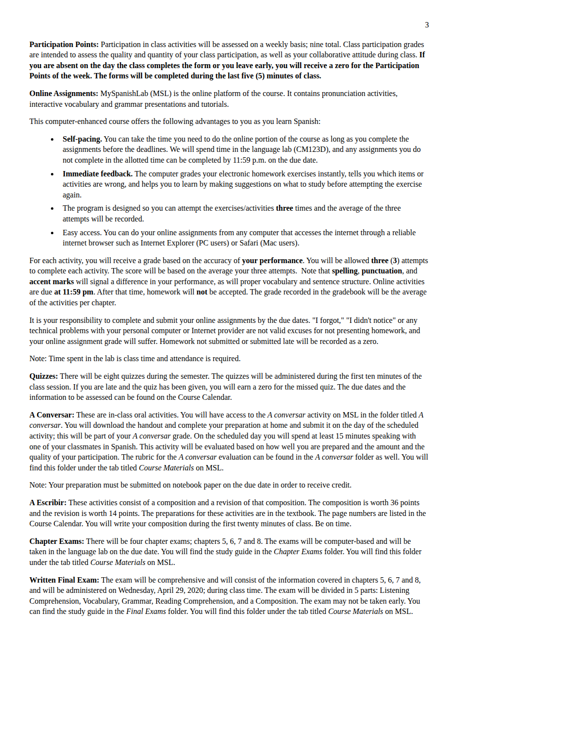3
Participation Points: Participation in class activities will be assessed on a weekly basis; nine total. Class participation grades are intended to assess the quality and quantity of your class participation, as well as your collaborative attitude during class. If you are absent on the day the class completes the form or you leave early, you will receive a zero for the Participation Points of the week. The forms will be completed during the last five (5) minutes of class.
Online Assignments: MySpanishLab (MSL) is the online platform of the course. It contains pronunciation activities, interactive vocabulary and grammar presentations and tutorials.
This computer-enhanced course offers the following advantages to you as you learn Spanish:
Self-pacing. You can take the time you need to do the online portion of the course as long as you complete the assignments before the deadlines. We will spend time in the language lab (CM123D), and any assignments you do not complete in the allotted time can be completed by 11:59 p.m. on the due date.
Immediate feedback. The computer grades your electronic homework exercises instantly, tells you which items or activities are wrong, and helps you to learn by making suggestions on what to study before attempting the exercise again.
The program is designed so you can attempt the exercises/activities three times and the average of the three attempts will be recorded.
Easy access. You can do your online assignments from any computer that accesses the internet through a reliable internet browser such as Internet Explorer (PC users) or Safari (Mac users).
For each activity, you will receive a grade based on the accuracy of your performance. You will be allowed three (3) attempts to complete each activity. The score will be based on the average your three attempts. Note that spelling, punctuation, and accent marks will signal a difference in your performance, as will proper vocabulary and sentence structure. Online activities are due at 11:59 pm. After that time, homework will not be accepted. The grade recorded in the gradebook will be the average of the activities per chapter.
It is your responsibility to complete and submit your online assignments by the due dates. "I forgot," "I didn't notice" or any technical problems with your personal computer or Internet provider are not valid excuses for not presenting homework, and your online assignment grade will suffer. Homework not submitted or submitted late will be recorded as a zero.
Note: Time spent in the lab is class time and attendance is required.
Quizzes: There will be eight quizzes during the semester. The quizzes will be administered during the first ten minutes of the class session. If you are late and the quiz has been given, you will earn a zero for the missed quiz. The due dates and the information to be assessed can be found on the Course Calendar.
A Conversar: These are in-class oral activities. You will have access to the A conversar activity on MSL in the folder titled A conversar. You will download the handout and complete your preparation at home and submit it on the day of the scheduled activity; this will be part of your A conversar grade. On the scheduled day you will spend at least 15 minutes speaking with one of your classmates in Spanish. This activity will be evaluated based on how well you are prepared and the amount and the quality of your participation. The rubric for the A conversar evaluation can be found in the A conversar folder as well. You will find this folder under the tab titled Course Materials on MSL.
Note: Your preparation must be submitted on notebook paper on the due date in order to receive credit.
A Escribir: These activities consist of a composition and a revision of that composition. The composition is worth 36 points and the revision is worth 14 points. The preparations for these activities are in the textbook. The page numbers are listed in the Course Calendar. You will write your composition during the first twenty minutes of class. Be on time.
Chapter Exams: There will be four chapter exams; chapters 5, 6, 7 and 8. The exams will be computer-based and will be taken in the language lab on the due date. You will find the study guide in the Chapter Exams folder. You will find this folder under the tab titled Course Materials on MSL.
Written Final Exam: The exam will be comprehensive and will consist of the information covered in chapters 5, 6, 7 and 8, and will be administered on Wednesday, April 29, 2020; during class time. The exam will be divided in 5 parts: Listening Comprehension, Vocabulary, Grammar, Reading Comprehension, and a Composition. The exam may not be taken early. You can find the study guide in the Final Exams folder. You will find this folder under the tab titled Course Materials on MSL.